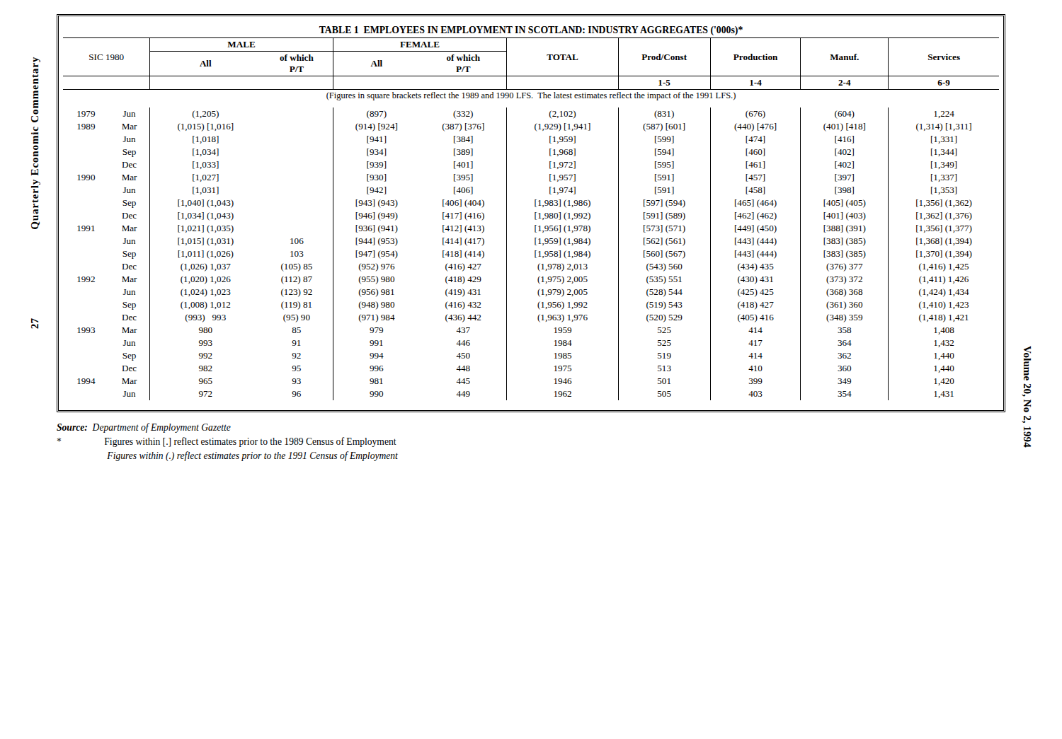Quarterly Economic Commentary
27
Volume 20, No 2, 1994
TABLE 1 EMPLOYEES IN EMPLOYMENT IN SCOTLAND: INDUSTRY AGGREGATES ('000s)*
| (Figures in square brackets reflect the 1989 and 1990 LFS. The latest estimates reflect the impact of the 1991 LFS.) |
| SIC 1980 | MALE | FEMALE | TOTAL | Prod/Const | Production | Manuf. | Services |
| All | of which P/T | All | of which P/T |
| | | | | | | 1-5 | 1-4 | 2-4 | 6-9 |
| 1979 | Jun | (1,205) | | (897) | (332) | (2,102) | (831) | (676) | (604) | 1,224 |
| 1989 | Mar | (1,015) [1,016] | | (914) [924] | (387) [376] | (1,929) [1,941] | (587) [601] | (440) [476] | (401) [418] | (1,314) [1,311] |
| | Jun | [1,018] | | [941] | [384] | [1,959] | [599] | [474] | [416] | [1,331] |
| | Sep | [1,034] | | [934] | [389] | [1,968] | [594] | [460] | [402] | [1,344] |
| | Dec | [1,033] | | [939] | [401] | [1,972] | [595] | [461] | [402] | [1,349] |
| 1990 | Mar | [1,027] | | [930] | [395] | [1,957] | [591] | [457] | [397] | [1,337] |
| | Jun | [1,031] | | [942] | [406] | [1,974] | [591] | [458] | [398] | [1,353] |
| | Sep | [1,040] (1,043) | | [943] (943) | [406] (404) | [1,983] (1,986) | [597] (594) | [465] (464) | [405] (405) | [1,356] (1,362) |
| | Dec | [1,034] (1,043) | | [946] (949) | [417] (416) | [1,980] (1,992) | [591] (589) | [462] (462) | [401] (403) | [1,362] (1,376) |
| 1991 | Mar | [1,021] (1,035) | | [936] (941) | [412] (413) | [1,956] (1,978) | [573] (571) | [449] (450) | [388] (391) | [1,356] (1,377) |
| | Jun | [1,015] (1,031) | 106 | [944] (953) | [414] (417) | [1,959] (1,984) | [562] (561) | [443] (444) | [383] (385) | [1,368] (1,394) |
| | Sep | [1,011] (1,026) | 103 | [947] (954) | [418] (414) | [1,958] (1,984) | [560] (567) | [443] (444) | [383] (385) | [1,370] (1,394) |
| | Dec | (1,026) 1,037 | (105) 85 | (952) 976 | (416) 427 | (1,978) 2,013 | (543) 560 | (434) 435 | (376) 377 | (1,416) 1,425 |
| 1992 | Mar | (1,020) 1,026 | (112) 87 | (955) 980 | (418) 429 | (1,975) 2,005 | (535) 551 | (430) 431 | (373) 372 | (1,411) 1,426 |
| | Jun | (1,024) 1,023 | (123) 92 | (956) 981 | (419) 431 | (1,979) 2,005 | (528) 544 | (425) 425 | (368) 368 | (1,424) 1,434 |
| | Sep | (1,008) 1,012 | (119) 81 | (948) 980 | (416) 432 | (1,956) 1,992 | (519) 543 | (418) 427 | (361) 360 | (1,410) 1,423 |
| | Dec | (993) 993 | (95) 90 | (971) 984 | (436) 442 | (1,963) 1,976 | (520) 529 | (405) 416 | (348) 359 | (1,418) 1,421 |
| 1993 | Mar | 980 | 85 | 979 | 437 | 1959 | 525 | 414 | 358 | 1,408 |
| | Jun | 993 | 91 | 991 | 446 | 1984 | 525 | 417 | 364 | 1,432 |
| | Sep | 992 | 92 | 994 | 450 | 1985 | 519 | 414 | 362 | 1,440 |
| | Dec | 982 | 95 | 996 | 448 | 1975 | 513 | 410 | 360 | 1,440 |
| 1994 | Mar | 965 | 93 | 981 | 445 | 1946 | 501 | 399 | 349 | 1,420 |
| | Jun | 972 | 96 | 990 | 449 | 1962 | 505 | 403 | 354 | 1,431 |
Source: Department of Employment Gazette
* Figures within [.] reflect estimates prior to the 1989 Census of Employment
Figures within (.) reflect estimates prior to the 1991 Census of Employment